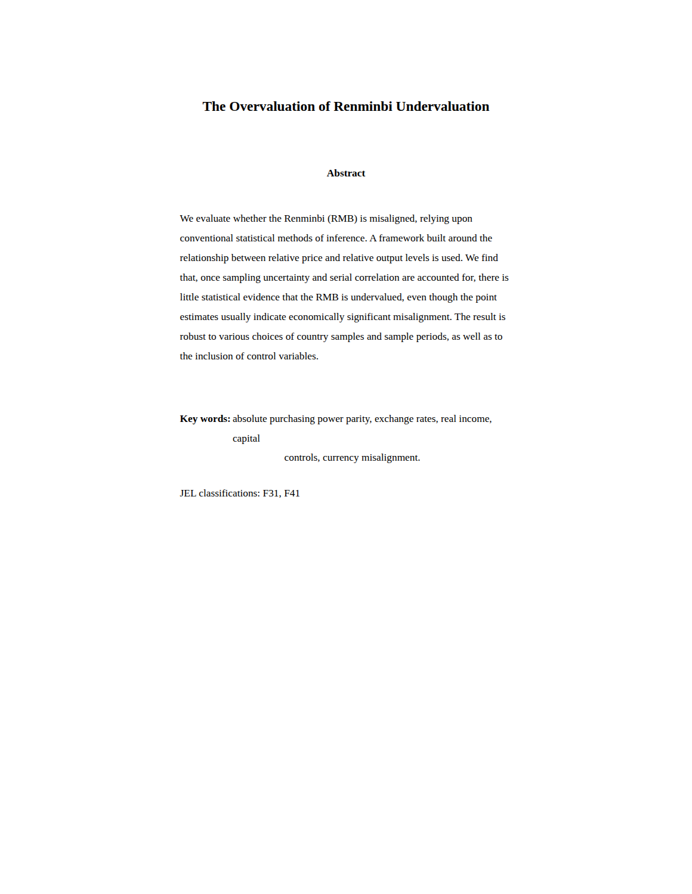The Overvaluation of Renminbi Undervaluation
Abstract
We evaluate whether the Renminbi (RMB) is misaligned, relying upon conventional statistical methods of inference. A framework built around the relationship between relative price and relative output levels is used. We find that, once sampling uncertainty and serial correlation are accounted for, there is little statistical evidence that the RMB is undervalued, even though the point estimates usually indicate economically significant misalignment. The result is robust to various choices of country samples and sample periods, as well as to the inclusion of control variables.
Key words: absolute purchasing power parity, exchange rates, real income, capital
controls, currency misalignment.
JEL classifications: F31, F41